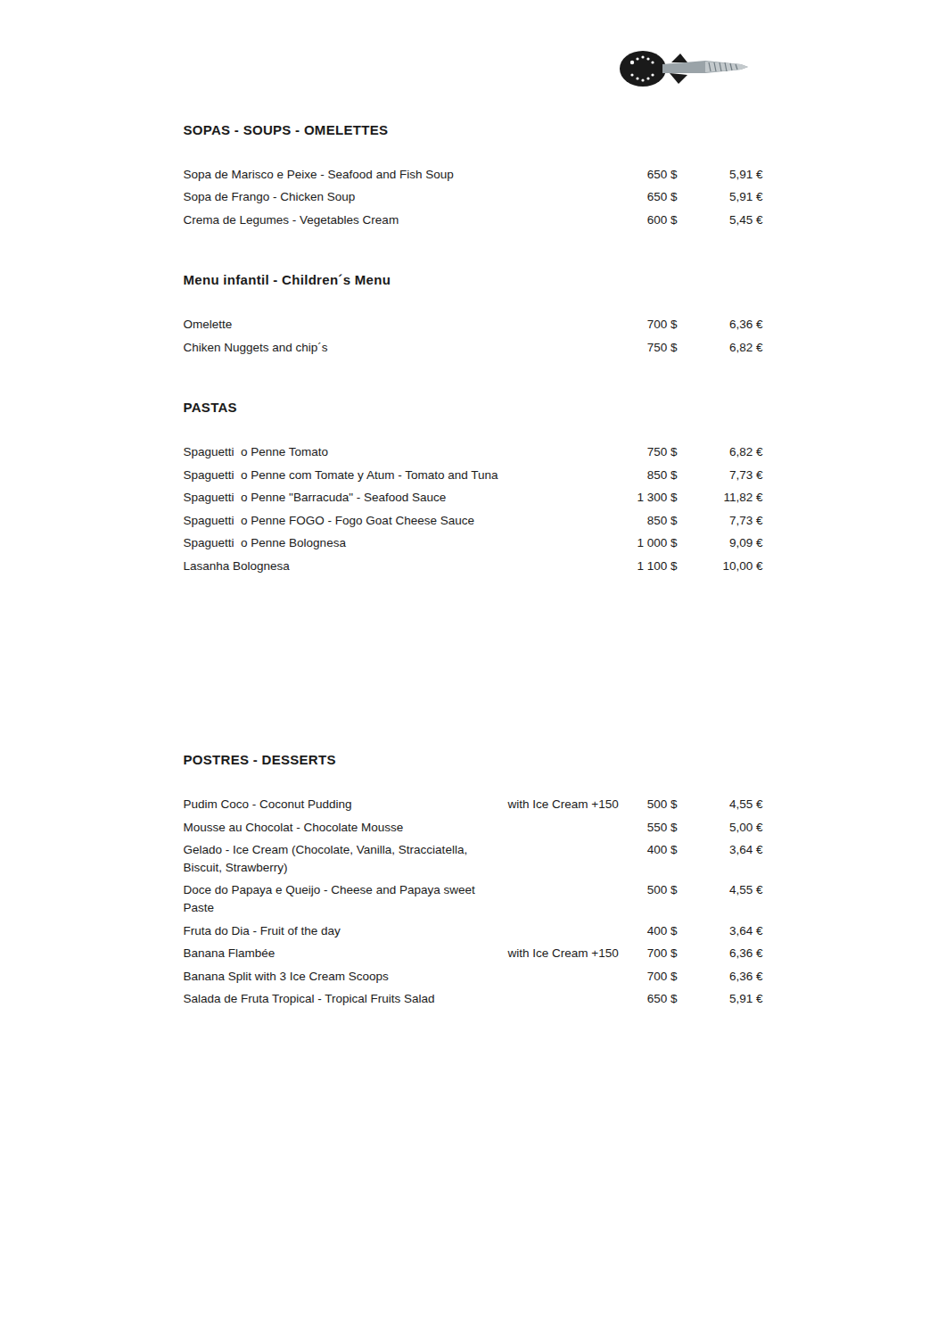SOPAS - SOUPS - OMELETTES
| Sopa de Marisco e Peixe - Seafood and Fish Soup | | 650 $ | 5,91 € |
| Sopa de Frango - Chicken Soup | | 650 $ | 5,91 € |
| Crema de Legumes - Vegetables Cream | | 600 $ | 5,45 € |
Menu infantil - Children´s Menu
| Omelette | | 700 $ | 6,36 € |
| Chiken Nuggets and chip´s | | 750 $ | 6,82 € |
PASTAS
| Spaguetti o Penne Tomato | | 750 $ | 6,82 € |
| Spaguetti o Penne com Tomate y Atum - Tomato and Tuna | | 850 $ | 7,73 € |
| Spaguetti o Penne "Barracuda" - Seafood Sauce | | 1 300 $ | 11,82 € |
| Spaguetti o Penne FOGO - Fogo Goat Cheese Sauce | | 850 $ | 7,73 € |
| Spaguetti o Penne Bolognesa | | 1 000 $ | 9,09 € |
| Lasanha Bolognesa | | 1 100 $ | 10,00 € |
POSTRES - DESSERTS
| Pudim Coco - Coconut Pudding | with Ice Cream +150 | 500 $ | 4,55 € |
| Mousse au Chocolat - Chocolate Mousse | | 550 $ | 5,00 € |
| Gelado - Ice Cream (Chocolate, Vanilla, Stracciatella, Biscuit, Strawberry) | | 400 $ | 3,64 € |
| Doce do Papaya e Queijo - Cheese and Papaya sweet Paste | | 500 $ | 4,55 € |
| Fruta do Dia - Fruit of the day | | 400 $ | 3,64 € |
| Banana Flambée | with Ice Cream +150 | 700 $ | 6,36 € |
| Banana Split with 3 Ice Cream Scoops | | 700 $ | 6,36 € |
| Salada de Fruta Tropical - Tropical Fruits Salad | | 650 $ | 5,91 € |